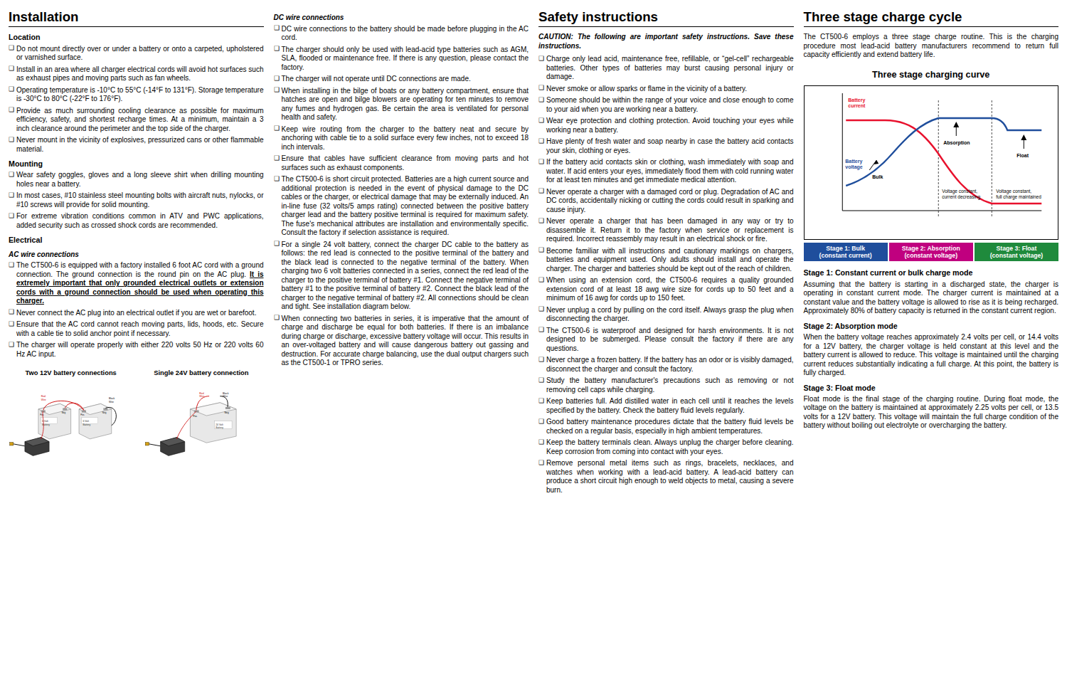Installation
Location
Do not mount directly over or under a battery or onto a carpeted, upholstered or varnished surface.
Install in an area where all charger electrical cords will avoid hot surfaces such as exhaust pipes and moving parts such as fan wheels.
Operating temperature is -10°C to 55°C (-14°F to 131°F). Storage temperature is -30°C to 80°C (-22°F to 176°F).
Provide as much surrounding cooling clearance as possible for maximum efficiency, safety, and shortest recharge times. At a minimum, maintain a 3 inch clearance around the perimeter and the top side of the charger.
Never mount in the vicinity of explosives, pressurized cans or other flammable material.
Mounting
Wear safety goggles, gloves and a long sleeve shirt when drilling mounting holes near a battery.
In most cases, #10 stainless steel mounting bolts with aircraft nuts, nylocks, or #10 screws will provide for solid mounting.
For extreme vibration conditions common in ATV and PWC applications, added security such as crossed shock cords are recommended.
Electrical
AC wire connections
The CT500-6 is equipped with a factory installed 6 foot AC cord with a ground connection. The ground connection is the round pin on the AC plug. It is extremely important that only grounded electrical outlets or extension cords with a ground connection should be used when operating this charger.
Never connect the AC plug into an electrical outlet if you are wet or barefoot.
Ensure that the AC cord cannot reach moving parts, lids, hoods, etc. Secure with a cable tie to solid anchor point if necessary.
The charger will operate properly with either 220 volts 50 Hz or 220 volts 60 Hz AC input.
Two 12V battery connections
Single 24V battery connection
6 Volt Battery Pos Neg 6 Volt Battery Pos Neg Red Wire Black Wire
24 Volt Battery Pos Neg Red Wire Black Wire
DC wire connections
DC wire connections to the battery should be made before plugging in the AC cord.
The charger should only be used with lead-acid type batteries such as AGM, SLA, flooded or maintenance free. If there is any question, please contact the factory.
The charger will not operate until DC connections are made.
When installing in the bilge of boats or any battery compartment, ensure that hatches are open and bilge blowers are operating for ten minutes to remove any fumes and hydrogen gas. Be certain the area is ventilated for personal health and safety.
Keep wire routing from the charger to the battery neat and secure by anchoring with cable tie to a solid surface every few inches, not to exceed 18 inch intervals.
Ensure that cables have sufficient clearance from moving parts and hot surfaces such as exhaust components.
The CT500-6 is short circuit protected. Batteries are a high current source and additional protection is needed in the event of physical damage to the DC cables or the charger, or electrical damage that may be externally induced. An in-line fuse (32 volts/5 amps rating) connected between the positive battery charger lead and the battery positive terminal is required for maximum safety. The fuse's mechanical attributes are installation and environmentally specific. Consult the factory if selection assistance is required.
For a single 24 volt battery, connect the charger DC cable to the battery as follows: the red lead is connected to the positive terminal of the battery and the black lead is connected to the negative terminal of the battery. When charging two 6 volt batteries connected in a series, connect the red lead of the charger to the positive terminal of battery #1. Connect the negative terminal of battery #1 to the positive terminal of battery #2. Connect the black lead of the charger to the negative terminal of battery #2. All connections should be clean and tight. See installation diagram below.
When connecting two batteries in series, it is imperative that the amount of charge and discharge be equal for both batteries. If there is an imbalance during charge or discharge, excessive battery voltage will occur. This results in an over-voltaged battery and will cause dangerous battery out gassing and destruction. For accurate charge balancing, use the dual output chargers such as the CT500-1 or TPRO series.
Safety instructions
CAUTION: The following are important safety instructions. Save these instructions.
Charge only lead acid, maintenance free, refillable, or “gel-cell” rechargeable batteries. Other types of batteries may burst causing personal injury or damage.
Never smoke or allow sparks or flame in the vicinity of a battery.
Someone should be within the range of your voice and close enough to come to your aid when you are working near a battery.
Wear eye protection and clothing protection. Avoid touching your eyes while working near a battery.
Have plenty of fresh water and soap nearby in case the battery acid contacts your skin, clothing or eyes.
If the battery acid contacts skin or clothing, wash immediately with soap and water. If acid enters your eyes, immediately flood them with cold running water for at least ten minutes and get immediate medical attention.
Never operate a charger with a damaged cord or plug. Degradation of AC and DC cords, accidentally nicking or cutting the cords could result in sparking and cause injury.
Never operate a charger that has been damaged in any way or try to disassemble it. Return it to the factory when service or replacement is required. Incorrect reassembly may result in an electrical shock or fire.
Become familiar with all instructions and cautionary markings on chargers, batteries and equipment used. Only adults should install and operate the charger. The charger and batteries should be kept out of the reach of children.
When using an extension cord, the CT500-6 requires a quality grounded extension cord of at least 18 awg wire size for cords up to 50 feet and a minimum of 16 awg for cords up to 150 feet.
Never unplug a cord by pulling on the cord itself. Always grasp the plug when disconnecting the charger.
The CT500-6 is waterproof and designed for harsh environments. It is not designed to be submerged. Please consult the factory if there are any questions.
Never charge a frozen battery. If the battery has an odor or is visibly damaged, disconnect the charger and consult the factory.
Study the battery manufacturer's precautions such as removing or not removing cell caps while charging.
Keep batteries full. Add distilled water in each cell until it reaches the levels specified by the battery. Check the battery fluid levels regularly.
Good battery maintenance procedures dictate that the battery fluid levels be checked on a regular basis, especially in high ambient temperatures.
Keep the battery terminals clean. Always unplug the charger before cleaning. Keep corrosion from coming into contact with your eyes.
Remove personal metal items such as rings, bracelets, necklaces, and watches when working with a lead-acid battery. A lead-acid battery can produce a short circuit high enough to weld objects to metal, causing a severe burn.
Three stage charge cycle
The CT500-6 employs a three stage charge routine. This is the charging procedure most lead-acid battery manufacturers recommend to return full capacity efficiently and extend battery life.
Three stage charging curve
Battery current Battery voltage Bulk Absorption Float Voltage constant, current decreasing Voltage constant, full charge maintained
Stage 1: Bulk
(constant current)
Stage 2: Absorption
(constant voltage)
Stage 3: Float
(constant voltage)
Stage 1: Constant current or bulk charge mode
Assuming that the battery is starting in a discharged state, the charger is operating in constant current mode. The charger current is maintained at a constant value and the battery voltage is allowed to rise as it is being recharged. Approximately 80% of battery capacity is returned in the constant current region.
Stage 2: Absorption mode
When the battery voltage reaches approximately 2.4 volts per cell, or 14.4 volts for a 12V battery, the charger voltage is held constant at this level and the battery current is allowed to reduce. This voltage is maintained until the charging current reduces substantially indicating a full charge. At this point, the battery is fully charged.
Stage 3: Float mode
Float mode is the final stage of the charging routine. During float mode, the voltage on the battery is maintained at approximately 2.25 volts per cell, or 13.5 volts for a 12V battery. This voltage will maintain the full charge condition of the battery without boiling out electrolyte or overcharging the battery.